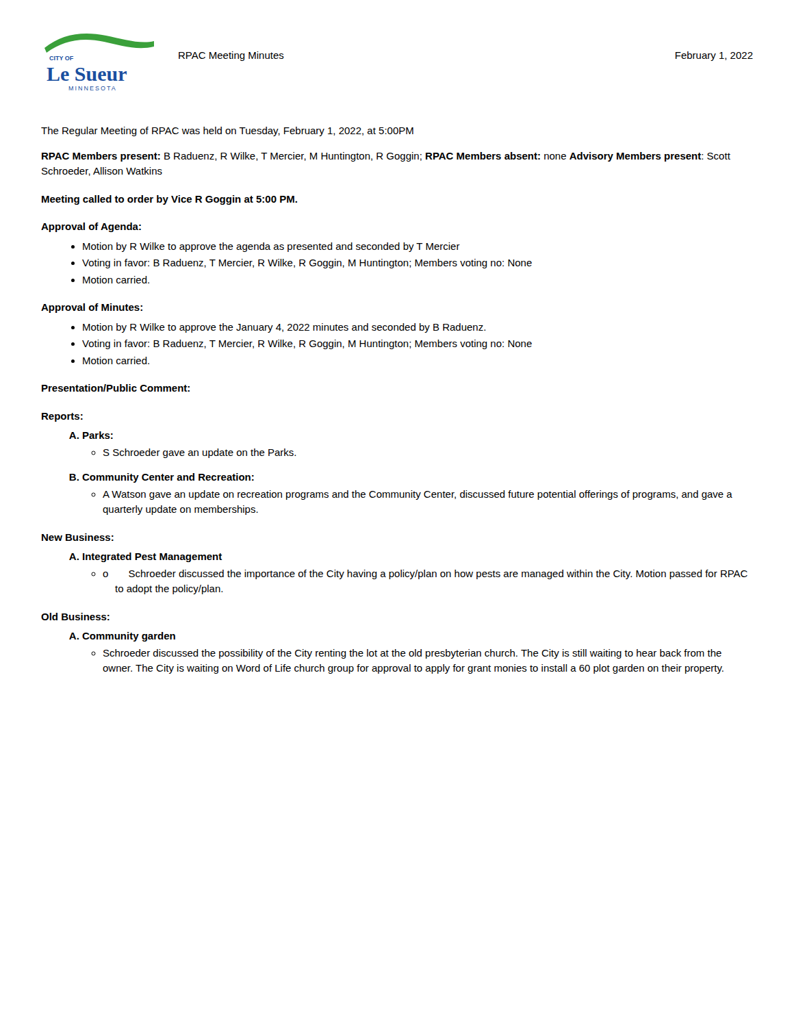CITY OF Le Sueur MINNESOTA
RPAC Meeting Minutes February 1, 2022
The Regular Meeting of RPAC was held on Tuesday, February 1, 2022, at 5:00PM
RPAC Members present: B Raduenz, R Wilke, T Mercier, M Huntington, R Goggin; RPAC Members absent: none Advisory Members present: Scott Schroeder, Allison Watkins
Meeting called to order by Vice R Goggin at 5:00 PM.
Approval of Agenda:
Motion by R Wilke to approve the agenda as presented and seconded by T Mercier
Voting in favor: B Raduenz, T Mercier, R Wilke, R Goggin, M Huntington; Members voting no: None
Motion carried.
Approval of Minutes:
Motion by R Wilke to approve the January 4, 2022 minutes and seconded by B Raduenz.
Voting in favor: B Raduenz, T Mercier, R Wilke, R Goggin, M Huntington; Members voting no: None
Motion carried.
Presentation/Public Comment:
Reports:
Parks:
S Schroeder gave an update on the Parks.
Community Center and Recreation:
A Watson gave an update on recreation programs and the Community Center, discussed future potential offerings of programs, and gave a quarterly update on memberships.
New Business:
Integrated Pest Management
o Schroeder discussed the importance of the City having a policy/plan on how pests are managed within the City. Motion passed for RPAC to adopt the policy/plan.
Old Business:
Community garden
Schroeder discussed the possibility of the City renting the lot at the old presbyterian church. The City is still waiting to hear back from the owner. The City is waiting on Word of Life church group for approval to apply for grant monies to install a 60 plot garden on their property.